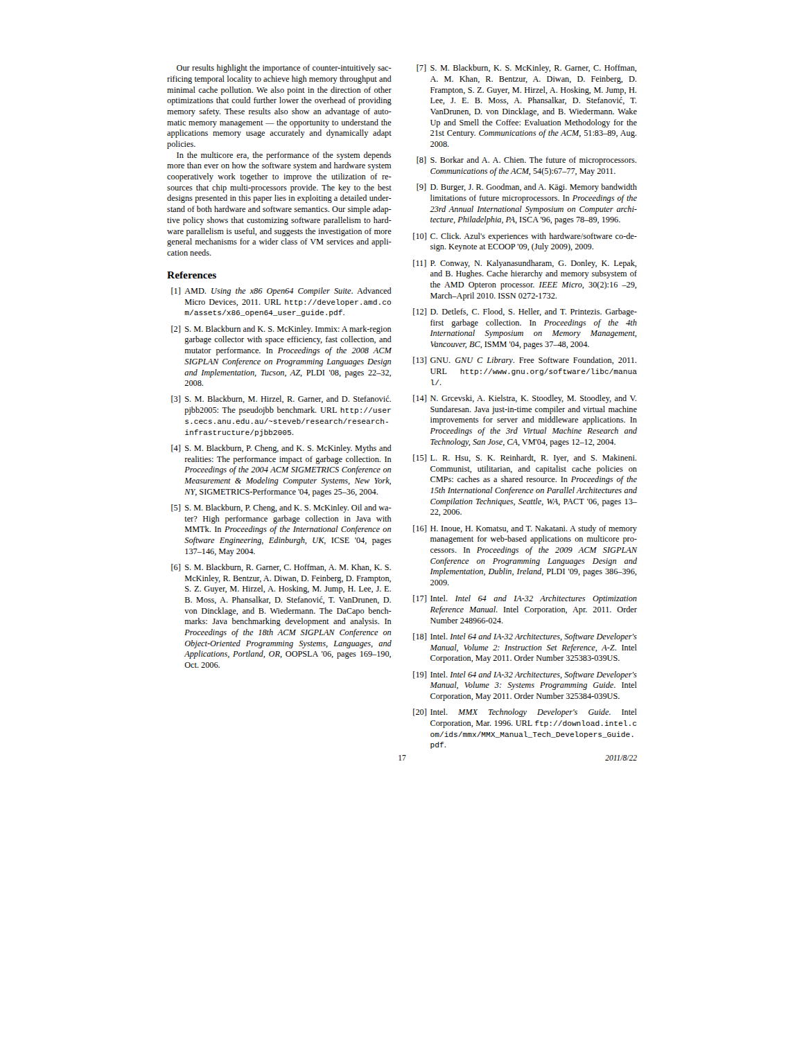Our results highlight the importance of counter-intuitively sacrificing temporal locality to achieve high memory throughput and minimal cache pollution. We also point in the direction of other optimizations that could further lower the overhead of providing memory safety. These results also show an advantage of automatic memory management — the opportunity to understand the applications memory usage accurately and dynamically adapt policies.
In the multicore era, the performance of the system depends more than ever on how the software system and hardware system cooperatively work together to improve the utilization of resources that chip multi-processors provide. The key to the best designs presented in this paper lies in exploiting a detailed understand of both hardware and software semantics. Our simple adaptive policy shows that customizing software parallelism to hardware parallelism is useful, and suggests the investigation of more general mechanisms for a wider class of VM services and application needs.
References
[1] AMD. Using the x86 Open64 Compiler Suite. Advanced Micro Devices, 2011. URL http://developer.amd.com/assets/x86_open64_user_guide.pdf.
[2] S. M. Blackburn and K. S. McKinley. Immix: A mark-region garbage collector with space efficiency, fast collection, and mutator performance. In Proceedings of the 2008 ACM SIGPLAN Conference on Programming Languages Design and Implementation, Tucson, AZ, PLDI '08, pages 22–32, 2008.
[3] S. M. Blackburn, M. Hirzel, R. Garner, and D. Stefanović. pjbb2005: The pseudojbb benchmark. URL http://users.cecs.anu.edu.au/~steveb/research/research-infrastructure/pjbb2005.
[4] S. M. Blackburn, P. Cheng, and K. S. McKinley. Myths and realities: The performance impact of garbage collection. In Proceedings of the 2004 ACM SIGMETRICS Conference on Measurement & Modeling Computer Systems, New York, NY, SIGMETRICS-Performance '04, pages 25–36, 2004.
[5] S. M. Blackburn, P. Cheng, and K. S. McKinley. Oil and water? High performance garbage collection in Java with MMTk. In Proceedings of the International Conference on Software Engineering, Edinburgh, UK, ICSE '04, pages 137–146, May 2004.
[6] S. M. Blackburn, R. Garner, C. Hoffman, A. M. Khan, K. S. McKinley, R. Bentzur, A. Diwan, D. Feinberg, D. Frampton, S. Z. Guyer, M. Hirzel, A. Hosking, M. Jump, H. Lee, J. E. B. Moss, A. Phansalkar, D. Stefanović, T. VanDrunen, D. von Dincklage, and B. Wiedermann. The DaCapo benchmarks: Java benchmarking development and analysis. In Proceedings of the 18th ACM SIGPLAN Conference on Object-Oriented Programming Systems, Languages, and Applications, Portland, OR, OOPSLA '06, pages 169–190, Oct. 2006.
[7] S. M. Blackburn, K. S. McKinley, R. Garner, C. Hoffman, A. M. Khan, R. Bentzur, A. Diwan, D. Feinberg, D. Frampton, S. Z. Guyer, M. Hirzel, A. Hosking, M. Jump, H. Lee, J. E. B. Moss, A. Phansalkar, D. Stefanović, T. VanDrunen, D. von Dincklage, and B. Wiedermann. Wake Up and Smell the Coffee: Evaluation Methodology for the 21st Century. Communications of the ACM, 51:83–89, Aug. 2008.
[8] S. Borkar and A. A. Chien. The future of microprocessors. Communications of the ACM, 54(5):67–77, May 2011.
[9] D. Burger, J. R. Goodman, and A. Kägi. Memory bandwidth limitations of future microprocessors. In Proceedings of the 23rd Annual International Symposium on Computer architecture, Philadelphia, PA, ISCA '96, pages 78–89, 1996.
[10] C. Click. Azul's experiences with hardware/software co-design. Keynote at ECOOP '09, (July 2009), 2009.
[11] P. Conway, N. Kalyanasundharam, G. Donley, K. Lepak, and B. Hughes. Cache hierarchy and memory subsystem of the AMD Opteron processor. IEEE Micro, 30(2):16 –29, March–April 2010. ISSN 0272-1732.
[12] D. Detlefs, C. Flood, S. Heller, and T. Printezis. Garbage-first garbage collection. In Proceedings of the 4th International Symposium on Memory Management, Vancouver, BC, ISMM '04, pages 37–48, 2004.
[13] GNU. GNU C Library. Free Software Foundation, 2011. URL http://www.gnu.org/software/libc/manual/.
[14] N. Grcevski, A. Kielstra, K. Stoodley, M. Stoodley, and V. Sundaresan. Java just-in-time compiler and virtual machine improvements for server and middleware applications. In Proceedings of the 3rd Virtual Machine Research and Technology, San Jose, CA, VM'04, pages 12–12, 2004.
[15] L. R. Hsu, S. K. Reinhardt, R. Iyer, and S. Makineni. Communist, utilitarian, and capitalist cache policies on CMPs: caches as a shared resource. In Proceedings of the 15th International Conference on Parallel Architectures and Compilation Techniques, Seattle, WA, PACT '06, pages 13–22, 2006.
[16] H. Inoue, H. Komatsu, and T. Nakatani. A study of memory management for web-based applications on multicore processors. In Proceedings of the 2009 ACM SIGPLAN Conference on Programming Languages Design and Implementation, Dublin, Ireland, PLDI '09, pages 386–396, 2009.
[17] Intel. Intel 64 and IA-32 Architectures Optimization Reference Manual. Intel Corporation, Apr. 2011. Order Number 248966-024.
[18] Intel. Intel 64 and IA-32 Architectures, Software Developer's Manual, Volume 2: Instruction Set Reference, A-Z. Intel Corporation, May 2011. Order Number 325383-039US.
[19] Intel. Intel 64 and IA-32 Architectures, Software Developer's Manual, Volume 3: Systems Programming Guide. Intel Corporation, May 2011. Order Number 325384-039US.
[20] Intel. MMX Technology Developer's Guide. Intel Corporation, Mar. 1996. URL ftp://download.intel.com/ids/mmx/MMX_Manual_Tech_Developers_Guide.pdf.
17
2011/8/22